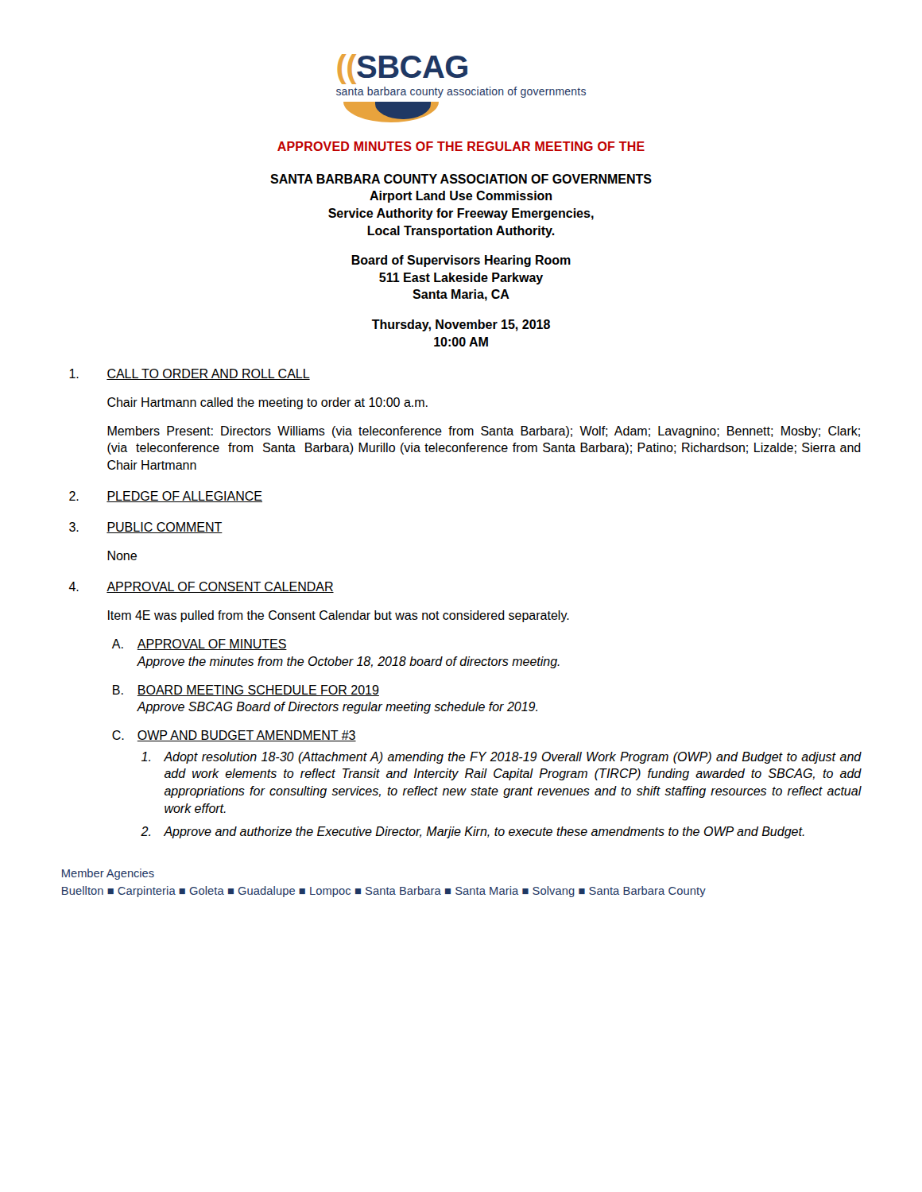((SBCAG
santa barbara county association of governments
APPROVED MINUTES OF THE REGULAR MEETING OF THE
SANTA BARBARA COUNTY ASSOCIATION OF GOVERNMENTS
Airport Land Use Commission
Service Authority for Freeway Emergencies,
Local Transportation Authority.
Board of Supervisors Hearing Room
511 East Lakeside Parkway
Santa Maria, CA
Thursday, November 15, 2018
10:00 AM
1. CALL TO ORDER AND ROLL CALL
Chair Hartmann called the meeting to order at 10:00 a.m.
Members Present: Directors Williams (via teleconference from Santa Barbara); Wolf; Adam; Lavagnino; Bennett; Mosby; Clark; (via teleconference from Santa Barbara) Murillo (via teleconference from Santa Barbara); Patino; Richardson; Lizalde; Sierra and Chair Hartmann
2. PLEDGE OF ALLEGIANCE
3. PUBLIC COMMENT
None
4. APPROVAL OF CONSENT CALENDAR
Item 4E was pulled from the Consent Calendar but was not considered separately.
APPROVAL OF MINUTES
Approve the minutes from the October 18, 2018 board of directors meeting.
BOARD MEETING SCHEDULE FOR 2019
Approve SBCAG Board of Directors regular meeting schedule for 2019.
OWP AND BUDGET AMENDMENT #3
Adopt resolution 18-30 (Attachment A) amending the FY 2018-19 Overall Work Program (OWP) and Budget to adjust and add work elements to reflect Transit and Intercity Rail Capital Program (TIRCP) funding awarded to SBCAG, to add appropriations for consulting services, to reflect new state grant revenues and to shift staffing resources to reflect actual work effort.
Approve and authorize the Executive Director, Marjie Kirn, to execute these amendments to the OWP and Budget.
Member Agencies
Buellton ■ Carpinteria ■ Goleta ■ Guadalupe ■ Lompoc ■ Santa Barbara ■ Santa Maria ■ Solvang ■ Santa Barbara County